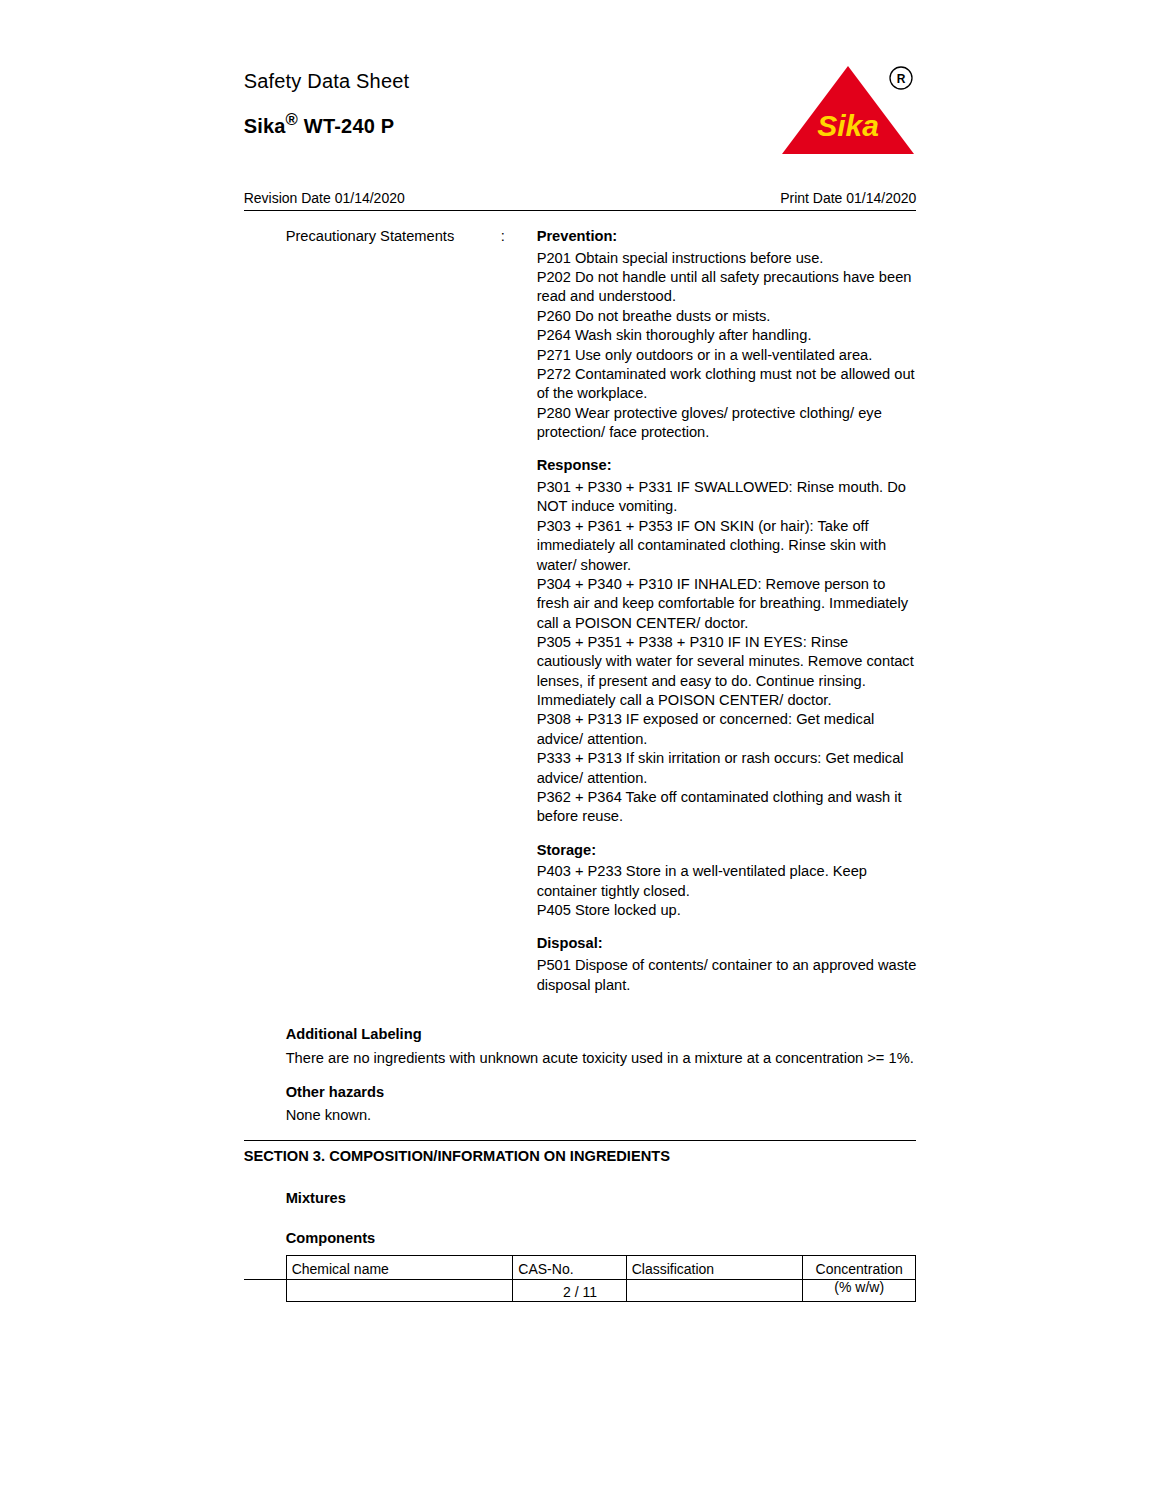Safety Data Sheet
Sika® WT-240 P
Sika R
Revision Date 01/14/2020 Print Date 01/14/2020
Precautionary Statements
:
Prevention:
P201 Obtain special instructions before use.
P202 Do not handle until all safety precautions have been read and understood.
P260 Do not breathe dusts or mists.
P264 Wash skin thoroughly after handling.
P271 Use only outdoors or in a well-ventilated area.
P272 Contaminated work clothing must not be allowed out of the workplace.
P280 Wear protective gloves/ protective clothing/ eye protection/ face protection.
Response:
P301 + P330 + P331 IF SWALLOWED: Rinse mouth. Do NOT induce vomiting.
P303 + P361 + P353 IF ON SKIN (or hair): Take off immediately all contaminated clothing. Rinse skin with water/ shower.
P304 + P340 + P310 IF INHALED: Remove person to fresh air and keep comfortable for breathing. Immediately call a POISON CENTER/ doctor.
P305 + P351 + P338 + P310 IF IN EYES: Rinse cautiously with water for several minutes. Remove contact lenses, if present and easy to do. Continue rinsing. Immediately call a POISON CENTER/ doctor.
P308 + P313 IF exposed or concerned: Get medical advice/ attention.
P333 + P313 If skin irritation or rash occurs: Get medical advice/ attention.
P362 + P364 Take off contaminated clothing and wash it before reuse.
Storage:
P403 + P233 Store in a well-ventilated place. Keep container tightly closed.
P405 Store locked up.
Disposal:
P501 Dispose of contents/ container to an approved waste disposal plant.
Additional Labeling
There are no ingredients with unknown acute toxicity used in a mixture at a concentration >= 1%.
Other hazards
None known.
SECTION 3. COMPOSITION/INFORMATION ON INGREDIENTS
Mixtures
Components
| Chemical name | CAS-No. | Classification | Concentration (% w/w) |
| --- | --- | --- | --- |
2 / 11